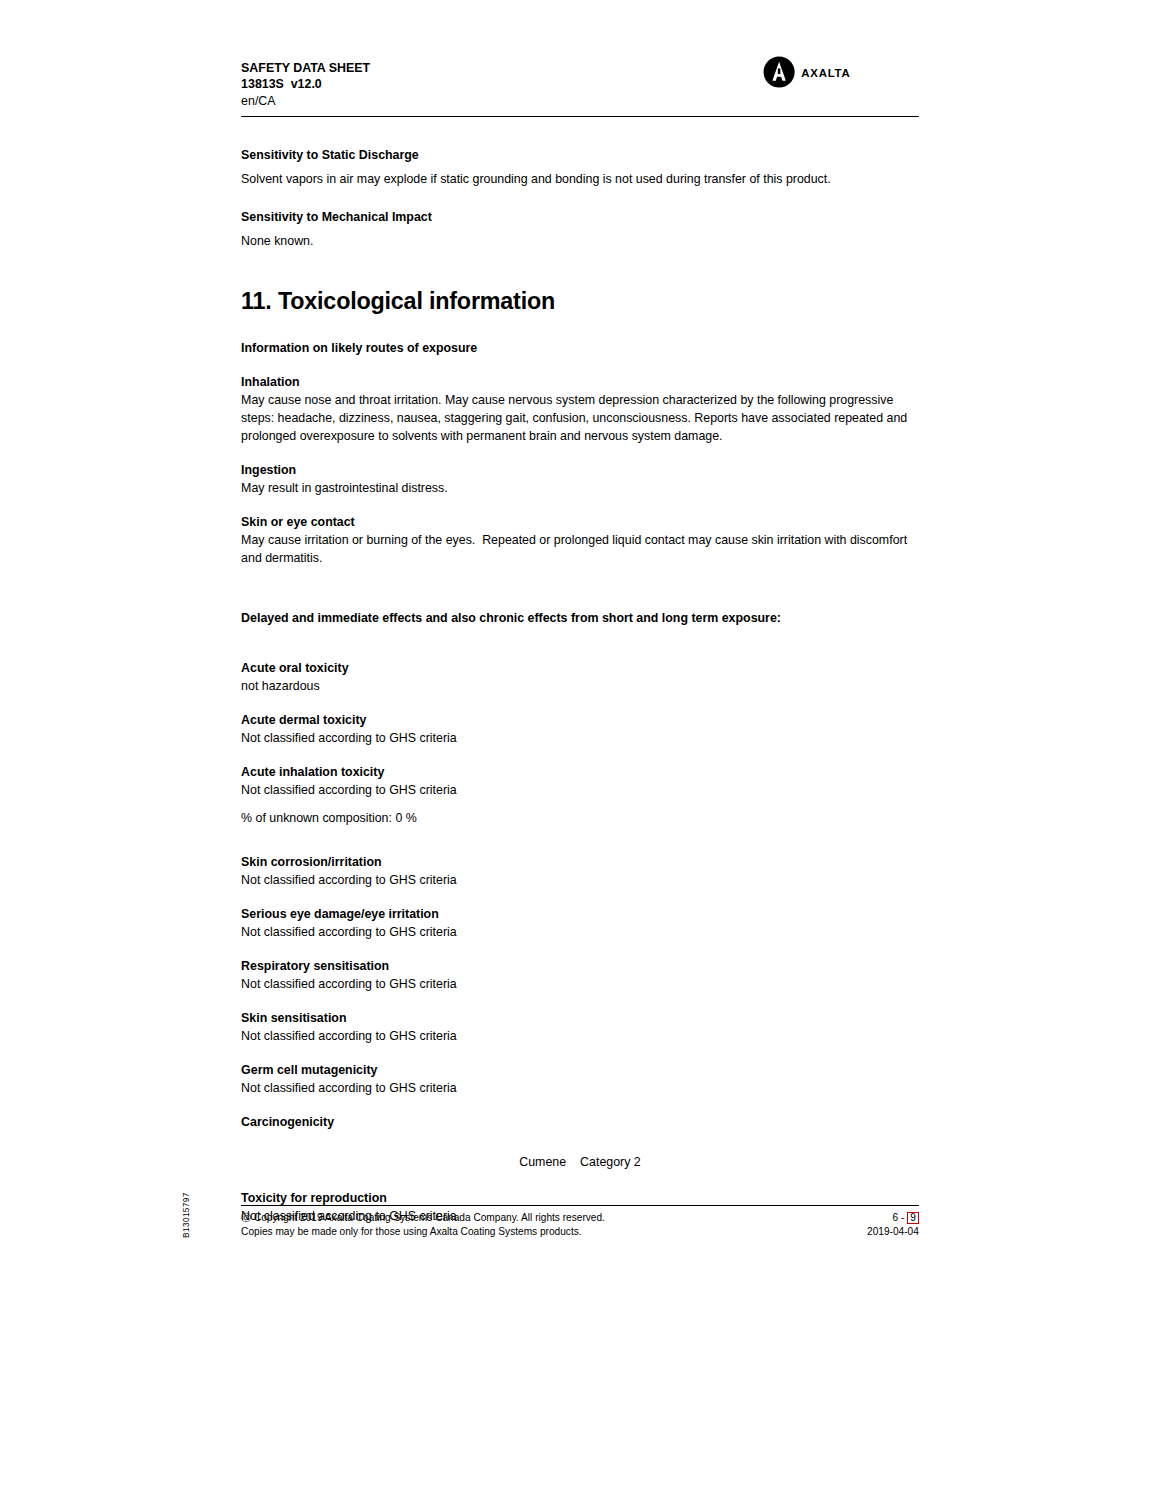B13015797
SAFETY DATA SHEET
13813S v12.0
en/CA
AXALTA
Sensitivity to Static Discharge
Solvent vapors in air may explode if static grounding and bonding is not used during transfer of this product.
Sensitivity to Mechanical Impact
None known.
11. Toxicological information
Information on likely routes of exposure
Inhalation
May cause nose and throat irritation. May cause nervous system depression characterized by the following progressive steps: headache, dizziness, nausea, staggering gait, confusion, unconsciousness. Reports have associated repeated and prolonged overexposure to solvents with permanent brain and nervous system damage.
Ingestion
May result in gastrointestinal distress.
Skin or eye contact
May cause irritation or burning of the eyes. Repeated or prolonged liquid contact may cause skin irritation with discomfort and dermatitis.
Delayed and immediate effects and also chronic effects from short and long term exposure:
Acute oral toxicity
not hazardous
Acute dermal toxicity
Not classified according to GHS criteria
Acute inhalation toxicity
Not classified according to GHS criteria
% of unknown composition: 0 %
Skin corrosion/irritation
Not classified according to GHS criteria
Serious eye damage/eye irritation
Not classified according to GHS criteria
Respiratory sensitisation
Not classified according to GHS criteria
Skin sensitisation
Not classified according to GHS criteria
Germ cell mutagenicity
Not classified according to GHS criteria
Carcinogenicity
Cumene Category 2
Toxicity for reproduction
Not classified according to GHS criteria
Ⓒ Copyright 2019 Axalta Coating Systems Canada Company. All rights reserved.
Copies may be made only for those using Axalta Coating Systems products.
6 - 9
2019-04-04